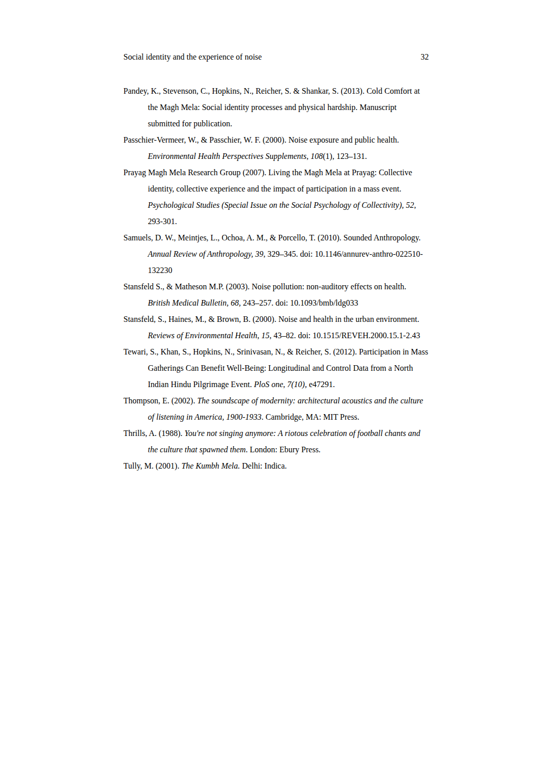Social identity and the experience of noise 32
Pandey, K., Stevenson, C., Hopkins, N., Reicher, S. & Shankar, S. (2013). Cold Comfort at the Magh Mela: Social identity processes and physical hardship. Manuscript submitted for publication.
Passchier-Vermeer, W., & Passchier, W. F. (2000). Noise exposure and public health. Environmental Health Perspectives Supplements, 108(1), 123–131.
Prayag Magh Mela Research Group (2007). Living the Magh Mela at Prayag: Collective identity, collective experience and the impact of participation in a mass event. Psychological Studies (Special Issue on the Social Psychology of Collectivity), 52, 293-301.
Samuels, D. W., Meintjes, L., Ochoa, A. M., & Porcello, T. (2010). Sounded Anthropology. Annual Review of Anthropology, 39, 329–345. doi: 10.1146/annurev-anthro-022510-132230
Stansfeld S., & Matheson M.P. (2003). Noise pollution: non-auditory effects on health. British Medical Bulletin, 68, 243–257. doi: 10.1093/bmb/ldg033
Stansfeld, S., Haines, M., & Brown, B. (2000). Noise and health in the urban environment. Reviews of Environmental Health, 15, 43–82. doi: 10.1515/REVEH.2000.15.1-2.43
Tewari, S., Khan, S., Hopkins, N., Srinivasan, N., & Reicher, S. (2012). Participation in Mass Gatherings Can Benefit Well-Being: Longitudinal and Control Data from a North Indian Hindu Pilgrimage Event. PloS one, 7(10), e47291.
Thompson, E. (2002). The soundscape of modernity: architectural acoustics and the culture of listening in America, 1900-1933. Cambridge, MA: MIT Press.
Thrills, A. (1988). You're not singing anymore: A riotous celebration of football chants and the culture that spawned them. London: Ebury Press.
Tully, M. (2001). The Kumbh Mela. Delhi: Indica.